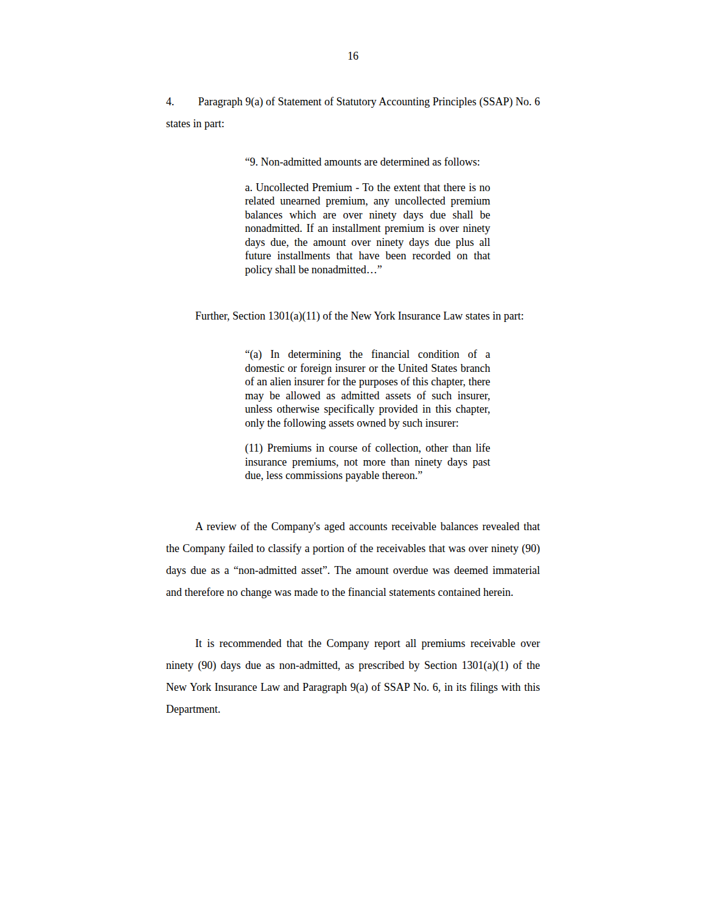16
4. Paragraph 9(a) of Statement of Statutory Accounting Principles (SSAP) No. 6 states in part:
“9. Non-admitted amounts are determined as follows:
a. Uncollected Premium - To the extent that there is no related unearned premium, any uncollected premium balances which are over ninety days due shall be nonadmitted. If an installment premium is over ninety days due, the amount over ninety days due plus all future installments that have been recorded on that policy shall be nonadmitted…”
Further, Section 1301(a)(11) of the New York Insurance Law states in part:
“(a) In determining the financial condition of a domestic or foreign insurer or the United States branch of an alien insurer for the purposes of this chapter, there may be allowed as admitted assets of such insurer, unless otherwise specifically provided in this chapter, only the following assets owned by such insurer:
(11) Premiums in course of collection, other than life insurance premiums, not more than ninety days past due, less commissions payable thereon.”
A review of the Company's aged accounts receivable balances revealed that the Company failed to classify a portion of the receivables that was over ninety (90) days due as a “non-admitted asset”. The amount overdue was deemed immaterial and therefore no change was made to the financial statements contained herein.
It is recommended that the Company report all premiums receivable over ninety (90) days due as non-admitted, as prescribed by Section 1301(a)(1) of the New York Insurance Law and Paragraph 9(a) of SSAP No. 6, in its filings with this Department.